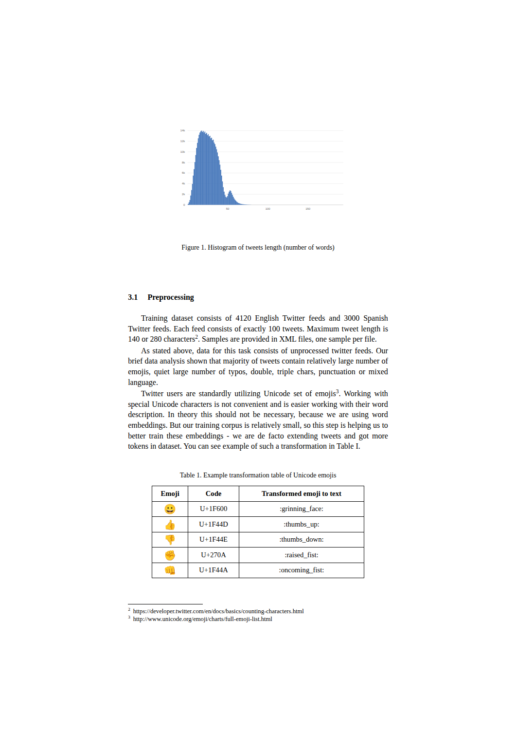14k 12k 10k 8k 6k 4k 2k 0 50 100 150
Figure 1. Histogram of tweets length (number of words)
3.1 Preprocessing
Training dataset consists of 4120 English Twitter feeds and 3000 Spanish Twitter feeds. Each feed consists of exactly 100 tweets. Maximum tweet length is 140 or 280 characters2. Samples are provided in XML files, one sample per file.
As stated above, data for this task consists of unprocessed twitter feeds. Our brief data analysis shown that majority of tweets contain relatively large number of emojis, quiet large number of typos, double, triple chars, punctuation or mixed language.
Twitter users are standardly utilizing Unicode set of emojis3. Working with special Unicode characters is not convenient and is easier working with their word description. In theory this should not be necessary, because we are using word embeddings. But our training corpus is relatively small, so this step is helping us to better train these embeddings - we are de facto extending tweets and got more tokens in dataset. You can see example of such a transformation in Table I.
Table 1. Example transformation table of Unicode emojis
| Emoji | Code | Transformed emoji to text |
| --- | --- | --- |
| 😀 | U+1F600 | :grinning_face: |
| 👍 | U+1F44D | :thumbs_up: |
| 👎 | U+1F44E | :thumbs_down: |
| ✊ | U+270A | :raised_fist: |
| 👊 | U+1F44A | :oncoming_fist: |
2 https://developer.twitter.com/en/docs/basics/counting-characters.html
3 http://www.unicode.org/emoji/charts/full-emoji-list.html